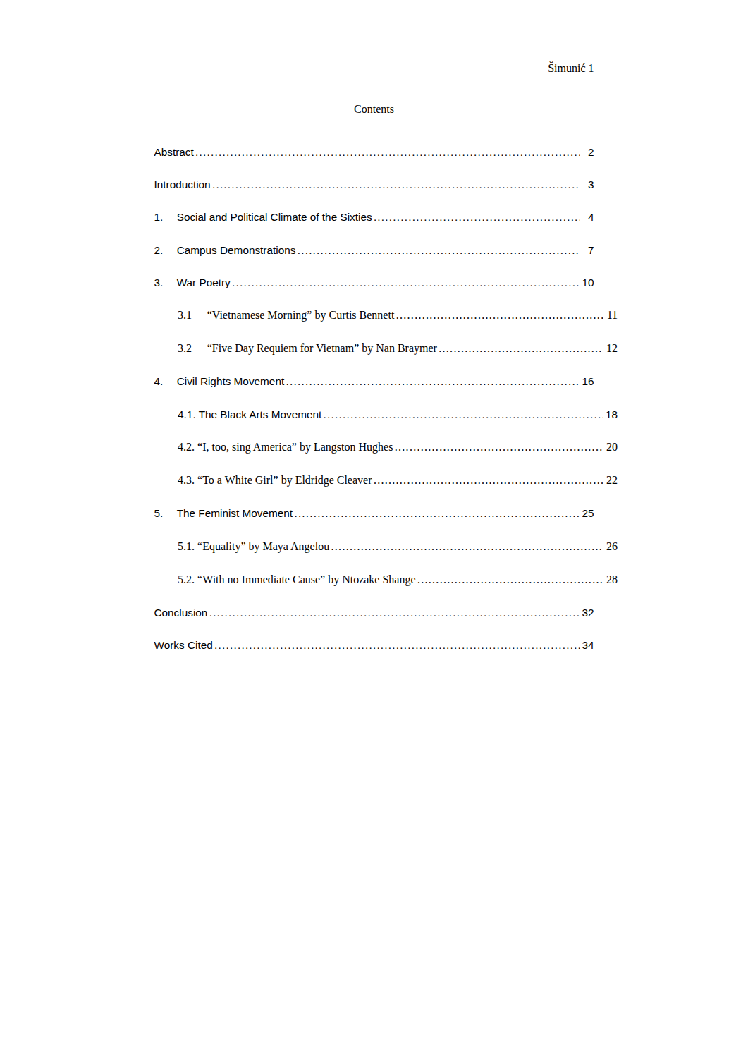Šimunić 1
Contents
Abstract .................................................................................................................................. 2
Introduction .............................................................................................................................. 3
1. Social and Political Climate of the Sixties ............................................................................................. 4
2. Campus Demonstrations ....................................................................................................... 7
3. War Poetry ..................................................................................................................... 10
3.1 “Vietnamese Morning” by Curtis Bennett ............................................................... 11
3.2 “Five Day Requiem for Vietnam” by Nan Braymer .................................................. 12
4. Civil Rights Movement ......................................................................................................... 16
4.1. The Black Arts Movement ............................................................................................. 18
4.2. “I, too, sing America” by Langston Hughes ................................................................. 20
4.3. “To a White Girl” by Eldridge Cleaver ......................................................................... 22
5. The Feminist Movement ....................................................................................................... 25
5.1. “Equality” by Maya Angelou ......................................................................................... 26
5.2. “With no Immediate Cause” by Ntozake Shange .......................................................... 28
Conclusion ............................................................................................................................... 32
Works Cited ............................................................................................................................. 34